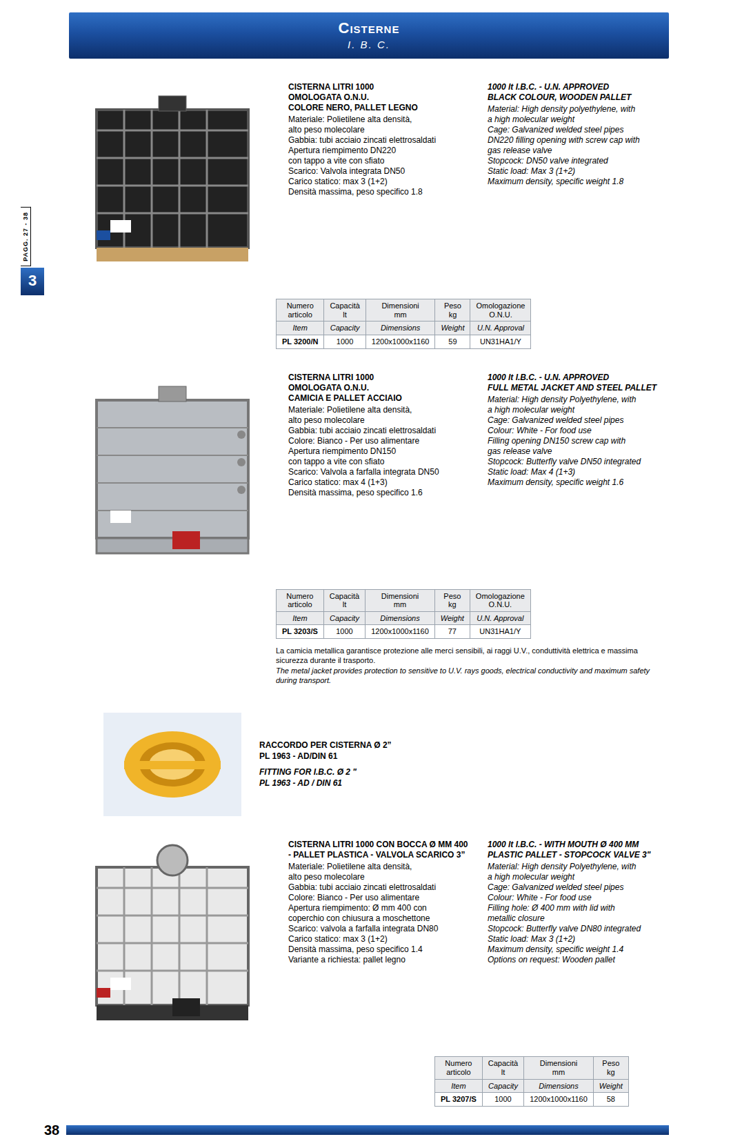Cisterne
I. B. C.
PAGG. 27 - 38
3
Cisterna litri 1000
omologata O.N.U.
colore nero, pallet legno Materiale: Polietilene alta densità,
alto peso molecolare
Gabbia: tubi acciaio zincati elettrosaldati
Apertura riempimento DN220
con tappo a vite con sfiato
Scarico: Valvola integrata DN50
Carico statico: max 3 (1+2)
Densità massima, peso specifico 1.8
1000 lt I.B.C. - U.N. APPROVED
BLACK COLOUR, WOODEN PALLET Material: High density polyethylene, with
a high molecular weight
Cage: Galvanized welded steel pipes
DN220 filling opening with screw cap with
gas release valve
Stopcock: DN50 valve integrated
Static load: Max 3 (1+2)
Maximum density, specific weight 1.8
| Numero articolo | Capacità lt | Dimensioni mm | Peso kg | Omologazione O.N.U. |
| --- | --- | --- | --- | --- |
| Item | Capacity | Dimensions | Weight | U.N. Approval |
| PL 3200/N | 1000 | 1200x1000x1160 | 59 | UN31HA1/Y |
Cisterna litri 1000
omologata O.N.U.
camicia e pallet acciaio Materiale: Polietilene alta densità,
alto peso molecolare
Gabbia: tubi acciaio zincati elettrosaldati
Colore: Bianco - Per uso alimentare
Apertura riempimento DN150
con tappo a vite con sfiato
Scarico: Valvola a farfalla integrata DN50
Carico statico: max 4 (1+3)
Densità massima, peso specifico 1.6
1000 lt I.B.C. - U.N. APPROVED
FULL METAL JACKET AND STEEL PALLET Material: High density Polyethylene, with
a high molecular weight
Cage: Galvanized welded steel pipes
Colour: White - For food use
Filling opening DN150 screw cap with
gas release valve
Stopcock: Butterfly valve DN50 integrated
Static load: Max 4 (1+3)
Maximum density, specific weight 1.6
| Numero articolo | Capacità lt | Dimensioni mm | Peso kg | Omologazione O.N.U. |
| --- | --- | --- | --- | --- |
| Item | Capacity | Dimensions | Weight | U.N. Approval |
| PL 3203/S | 1000 | 1200x1000x1160 | 77 | UN31HA1/Y |
La camicia metallica garantisce protezione alle merci sensibili, ai raggi U.V., conduttività elettrica e massima sicurezza durante il trasporto.
The metal jacket provides protection to sensitive to U.V. rays goods, electrical conductivity and maximum safety during transport.
Raccordo per cisterna Ø 2”
PL 1963 - AD/DIN 61
FITTING FOR I.B.C. Ø 2 "
PL 1963 - AD / DIN 61
Cisterna litri 1000 con bocca Ø mm 400 - pallet plastica - valvola scarico 3” Materiale: Polietilene alta densità,
alto peso molecolare
Gabbia: tubi acciaio zincati elettrosaldati
Colore: Bianco - Per uso alimentare
Apertura riempimento: Ø mm 400 con
coperchio con chiusura a moschettone
Scarico: valvola a farfalla integrata DN80
Carico statico: max 3 (1+2)
Densità massima, peso specifico 1.4
Variante a richiesta: pallet legno
1000 lt I.B.C. - WITH MOUTH Ø 400 MM PLASTIC PALLET - STOPCOCK VALVE 3" Material: High density Polyethylene, with
a high molecular weight
Cage: Galvanized welded steel pipes
Colour: White - For food use
Filling hole: Ø 400 mm with lid with
metallic closure
Stopcock: Butterfly valve DN80 integrated
Static load: Max 3 (1+2)
Maximum density, specific weight 1.4
Options on request: Wooden pallet
| Numero articolo | Capacità lt | Dimensioni mm | Peso kg |
| --- | --- | --- | --- |
| Item | Capacity | Dimensions | Weight |
| PL 3207/S | 1000 | 1200x1000x1160 | 58 |
38